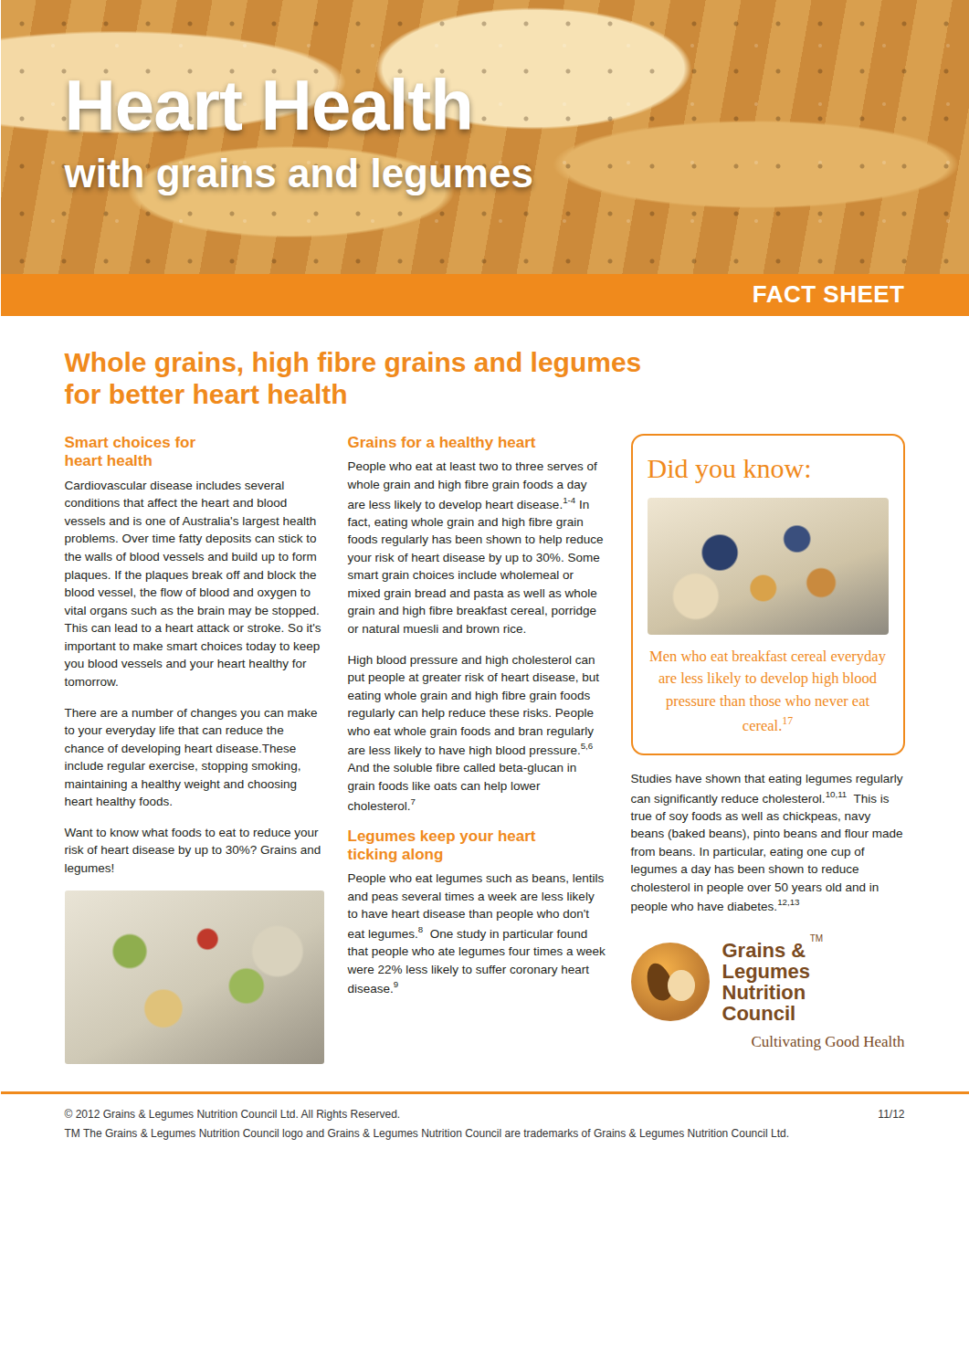Heart Health
with grains and legumes
FACT SHEET
Whole grains, high fibre grains and legumes
for better heart health
Smart choices for
heart health
Cardiovascular disease includes several conditions that affect the heart and blood vessels and is one of Australia's largest health problems. Over time fatty deposits can stick to the walls of blood vessels and build up to form plaques. If the plaques break off and block the blood vessel, the flow of blood and oxygen to vital organs such as the brain may be stopped. This can lead to a heart attack or stroke. So it's important to make smart choices today to keep you blood vessels and your heart healthy for tomorrow.
There are a number of changes you can make to your everyday life that can reduce the chance of developing heart disease.These include regular exercise, stopping smoking, maintaining a healthy weight and choosing heart healthy foods.
Want to know what foods to eat to reduce your risk of heart disease by up to 30%? Grains and legumes!
Grains for a healthy heart
People who eat at least two to three serves of whole grain and high fibre grain foods a day are less likely to develop heart disease.1-4 In fact, eating whole grain and high fibre grain foods regularly has been shown to help reduce your risk of heart disease by up to 30%. Some smart grain choices include wholemeal or mixed grain bread and pasta as well as whole grain and high fibre breakfast cereal, porridge or natural muesli and brown rice.
High blood pressure and high cholesterol can put people at greater risk of heart disease, but eating whole grain and high fibre grain foods regularly can help reduce these risks. People who eat whole grain foods and bran regularly are less likely to have high blood pressure.5,6 And the soluble fibre called beta-glucan in grain foods like oats can help lower cholesterol.7
Legumes keep your heart
ticking along
People who eat legumes such as beans, lentils and peas several times a week are less likely to have heart disease than people who don't eat legumes.8 One study in particular found that people who ate legumes four times a week were 22% less likely to suffer coronary heart disease.9
Did you know:
Men who eat breakfast cereal everyday are less likely to develop high blood pressure than those who never eat cereal.17
Studies have shown that eating legumes regularly can significantly reduce cholesterol.10,11 This is true of soy foods as well as chickpeas, navy beans (baked beans), pinto beans and flour made from beans. In particular, eating one cup of legumes a day has been shown to reduce cholesterol in people over 50 years old and in people who have diabetes.12,13
Grains &
Legumes
Nutrition
Council TM
Cultivating Good Health
© 2012 Grains & Legumes Nutrition Council Ltd. All Rights Reserved.
TM The Grains & Legumes Nutrition Council logo and Grains & Legumes Nutrition Council are trademarks of Grains & Legumes Nutrition Council Ltd.
11/12